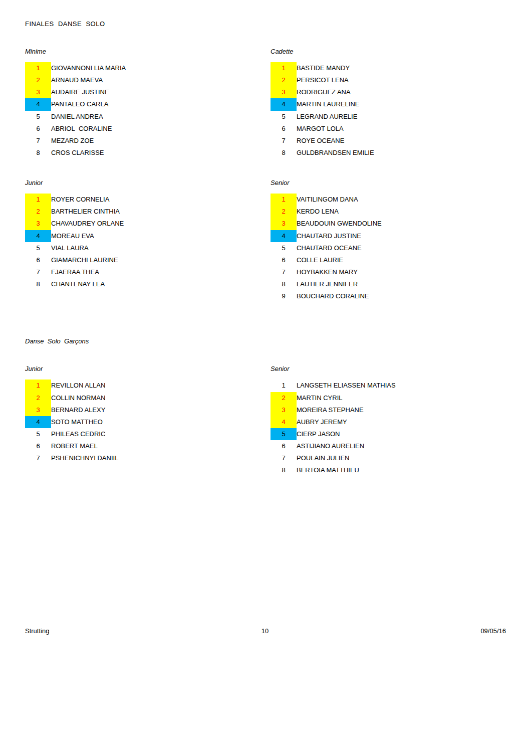FINALES DANSE SOLO
Minime
| 1 | GIOVANNONI LIA MARIA |
| 2 | ARNAUD MAEVA |
| 3 | AUDAIRE JUSTINE |
| 4 | PANTALEO CARLA |
| 5 | DANIEL ANDREA |
| 6 | ABRIOL CORALINE |
| 7 | MEZARD ZOE |
| 8 | CROS CLARISSE |
Cadette
| 1 | BASTIDE MANDY |
| 2 | PERSICOT LENA |
| 3 | RODRIGUEZ ANA |
| 4 | MARTIN LAURELINE |
| 5 | LEGRAND AURELIE |
| 6 | MARGOT LOLA |
| 7 | ROYE OCEANE |
| 8 | GULDBRANDSEN EMILIE |
Junior
| 1 | ROYER CORNELIA |
| 2 | BARTHELIER CINTHIA |
| 3 | CHAVAUDREY ORLANE |
| 4 | MOREAU EVA |
| 5 | VIAL LAURA |
| 6 | GIAMARCHI LAURINE |
| 7 | FJAERAA THEA |
| 8 | CHANTENAY LEA |
Senior
| 1 | VAITILINGOM DANA |
| 2 | KERDO LENA |
| 3 | BEAUDOUIN GWENDOLINE |
| 4 | CHAUTARD JUSTINE |
| 5 | CHAUTARD OCEANE |
| 6 | COLLE LAURIE |
| 7 | HOYBAKKEN MARY |
| 8 | LAUTIER JENNIFER |
| 9 | BOUCHARD CORALINE |
Danse Solo Garçons
Junior
| 1 | REVILLON ALLAN |
| 2 | COLLIN NORMAN |
| 3 | BERNARD ALEXY |
| 4 | SOTO MATTHEO |
| 5 | PHILEAS CEDRIC |
| 6 | ROBERT MAEL |
| 7 | PSHENICHNYI DANIIL |
Senior
| 1 | LANGSETH ELIASSEN MATHIAS |
| 2 | MARTIN CYRIL |
| 3 | MOREIRA STEPHANE |
| 4 | AUBRY JEREMY |
| 5 | CIERP JASON |
| 6 | ASTIJIANO AURELIEN |
| 7 | POULAIN JULIEN |
| 8 | BERTOIA MATTHIEU |
Strutting
10
09/05/16